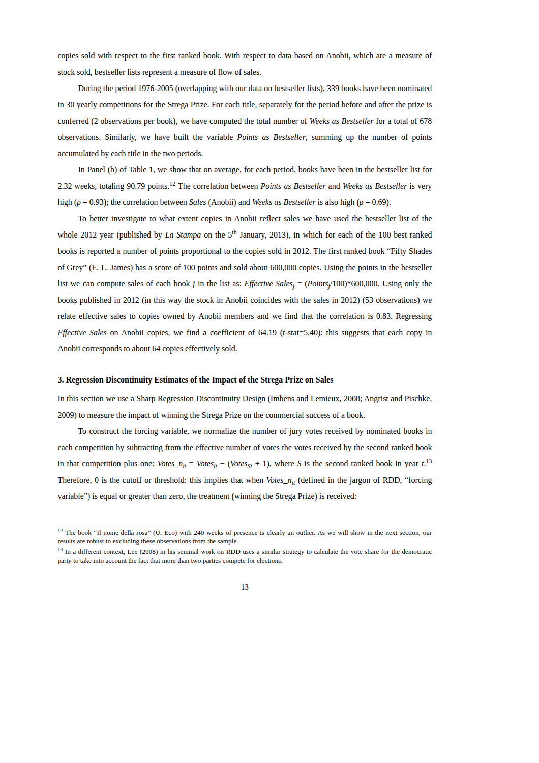copies sold with respect to the first ranked book. With respect to data based on Anobii, which are a measure of stock sold, bestseller lists represent a measure of flow of sales.
During the period 1976-2005 (overlapping with our data on bestseller lists), 339 books have been nominated in 30 yearly competitions for the Strega Prize. For each title, separately for the period before and after the prize is conferred (2 observations per book), we have computed the total number of Weeks as Bestseller for a total of 678 observations. Similarly, we have built the variable Points as Bestseller, summing up the number of points accumulated by each title in the two periods.
In Panel (b) of Table 1, we show that on average, for each period, books have been in the bestseller list for 2.32 weeks, totaling 90.79 points.12 The correlation between Points as Bestseller and Weeks as Bestseller is very high (ρ = 0.93); the correlation between Sales (Anobii) and Weeks as Bestseller is also high (ρ = 0.69).
To better investigate to what extent copies in Anobii reflect sales we have used the bestseller list of the whole 2012 year (published by La Stampa on the 5th January, 2013), in which for each of the 100 best ranked books is reported a number of points proportional to the copies sold in 2012. The first ranked book “Fifty Shades of Grey” (E. L. James) has a score of 100 points and sold about 600,000 copies. Using the points in the bestseller list we can compute sales of each book j in the list as: Effective Salesj = (Pointsj/100)*600,000. Using only the books published in 2012 (in this way the stock in Anobii coincides with the sales in 2012) (53 observations) we relate effective sales to copies owned by Anobii members and we find that the correlation is 0.83. Regressing Effective Sales on Anobii copies, we find a coefficient of 64.19 (t-stat=5.40): this suggests that each copy in Anobii corresponds to about 64 copies effectively sold.
3. Regression Discontinuity Estimates of the Impact of the Strega Prize on Sales
In this section we use a Sharp Regression Discontinuity Design (Imbens and Lemieux, 2008; Angrist and Pischke, 2009) to measure the impact of winning the Strega Prize on the commercial success of a book.
To construct the forcing variable, we normalize the number of jury votes received by nominated books in each competition by subtracting from the effective number of votes the votes received by the second ranked book in that competition plus one: Votes_nit = Votesit − (VotesSt + 1), where S is the second ranked book in year t.13 Therefore, 0 is the cutoff or threshold: this implies that when Votes_nit (defined in the jargon of RDD, “forcing variable”) is equal or greater than zero, the treatment (winning the Strega Prize) is received:
12 The book “Il nome della rosa” (U. Eco) with 240 weeks of presence is clearly an outlier. As we will show in the next section, our results are robust to excluding these observations from the sample.
13 In a different context, Lee (2008) in his seminal work on RDD uses a similar strategy to calculate the vote share for the democratic party to take into account the fact that more than two parties compete for elections.
13